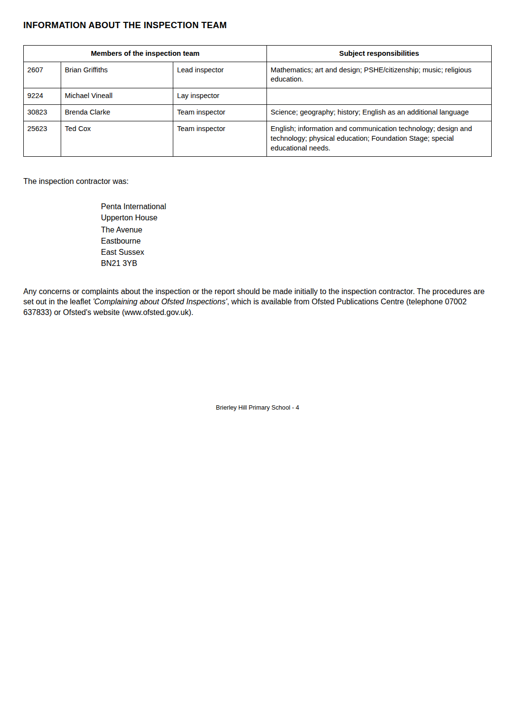INFORMATION ABOUT THE INSPECTION TEAM
| Members of the inspection team | Subject responsibilities |
| --- | --- |
| 2607 | Brian Griffiths | Lead inspector | Mathematics; art and design; PSHE/citizenship; music; religious education. |
| 9224 | Michael Vineall | Lay inspector | |
| 30823 | Brenda Clarke | Team inspector | Science; geography; history; English as an additional language |
| 25623 | Ted Cox | Team inspector | English; information and communication technology; design and technology; physical education; Foundation Stage; special educational needs. |
The inspection contractor was:
Penta International Upperton House The Avenue Eastbourne East Sussex BN21 3YB
Any concerns or complaints about the inspection or the report should be made initially to the inspection contractor. The procedures are set out in the leaflet 'Complaining about Ofsted Inspections', which is available from Ofsted Publications Centre (telephone 07002 637833) or Ofsted's website (www.ofsted.gov.uk).
Brierley Hill Primary School - 4